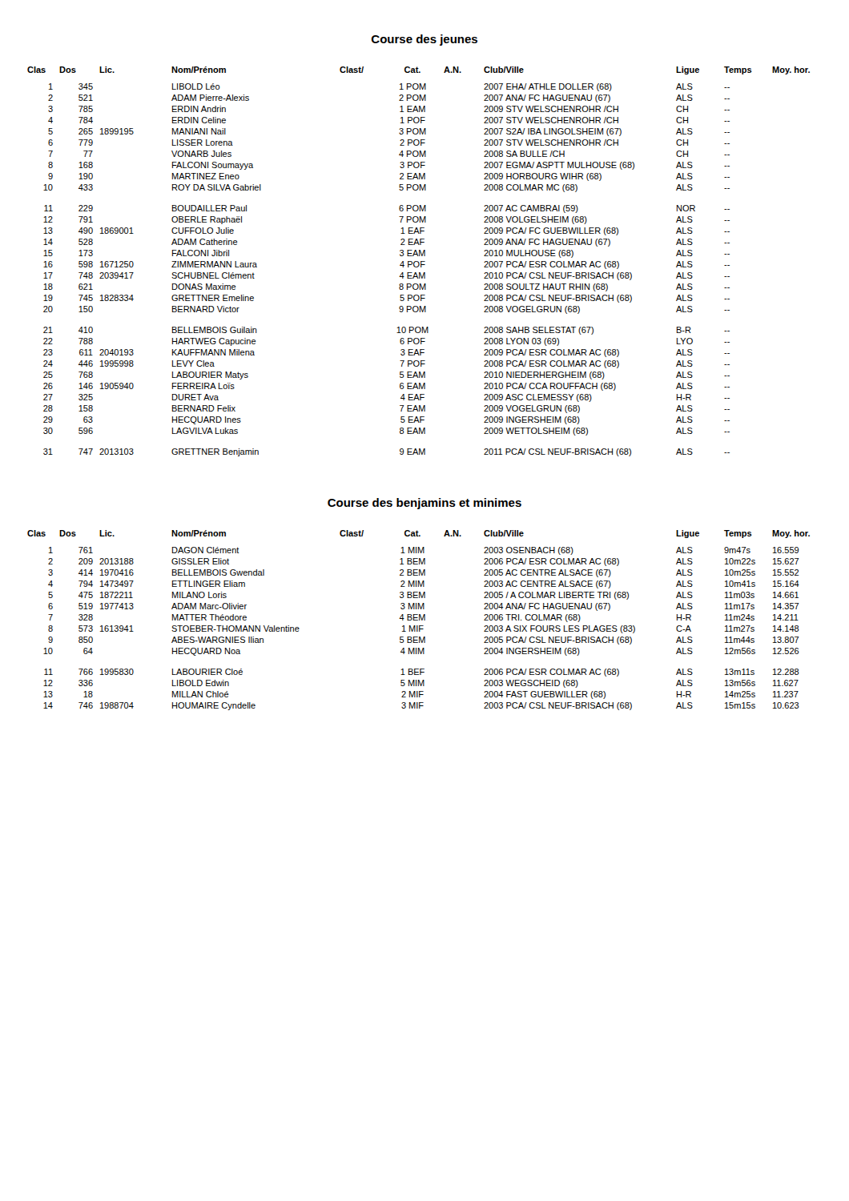Course des jeunes
| Clas | Dos | Lic. | Nom/Prénom | Clast/ | Cat. | A.N. | Club/Ville | Ligue | Temps | Moy. hor. |
| --- | --- | --- | --- | --- | --- | --- | --- | --- | --- | --- |
| 1 | 345 | | LIBOLD Léo | | 1 POM | | 2007 EHA/ ATHLE DOLLER (68) | ALS | -- | |
| 2 | 521 | | ADAM Pierre-Alexis | | 2 POM | | 2007 ANA/ FC HAGUENAU (67) | ALS | -- | |
| 3 | 785 | | ERDIN Andrin | | 1 EAM | | 2009 STV WELSCHENROHR /CH | CH | -- | |
| 4 | 784 | | ERDIN Celine | | 1 POF | | 2007 STV WELSCHENROHR /CH | CH | -- | |
| 5 | 265 | 1899195 | MANIANI Nail | | 3 POM | | 2007 S2A/ IBA LINGOLSHEIM (67) | ALS | -- | |
| 6 | 779 | | LISSER Lorena | | 2 POF | | 2007 STV WELSCHENROHR /CH | CH | -- | |
| 7 | 77 | | VONARB Jules | | 4 POM | | 2008 SA BULLE /CH | CH | -- | |
| 8 | 168 | | FALCONI Soumayya | | 3 POF | | 2007 EGMA/ ASPTT MULHOUSE (68) | ALS | -- | |
| 9 | 190 | | MARTINEZ Eneo | | 2 EAM | | 2009 HORBOURG WIHR (68) | ALS | -- | |
| 10 | 433 | | ROY DA SILVA Gabriel | | 5 POM | | 2008 COLMAR MC (68) | ALS | -- | |
| 11 | 229 | | BOUDAILLER Paul | | 6 POM | | 2007 AC CAMBRAI (59) | NOR | -- | |
| 12 | 791 | | OBERLE Raphaël | | 7 POM | | 2008 VOLGELSHEIM (68) | ALS | -- | |
| 13 | 490 | 1869001 | CUFFOLO Julie | | 1 EAF | | 2009 PCA/ FC GUEBWILLER (68) | ALS | -- | |
| 14 | 528 | | ADAM Catherine | | 2 EAF | | 2009 ANA/ FC HAGUENAU (67) | ALS | -- | |
| 15 | 173 | | FALCONI Jibril | | 3 EAM | | 2010 MULHOUSE (68) | ALS | -- | |
| 16 | 598 | 1671250 | ZIMMERMANN Laura | | 4 POF | | 2007 PCA/ ESR COLMAR AC (68) | ALS | -- | |
| 17 | 748 | 2039417 | SCHUBNEL Clément | | 4 EAM | | 2010 PCA/ CSL NEUF-BRISACH (68) | ALS | -- | |
| 18 | 621 | | DONAS Maxime | | 8 POM | | 2008 SOULTZ HAUT RHIN (68) | ALS | -- | |
| 19 | 745 | 1828334 | GRETTNER Emeline | | 5 POF | | 2008 PCA/ CSL NEUF-BRISACH (68) | ALS | -- | |
| 20 | 150 | | BERNARD Victor | | 9 POM | | 2008 VOGELGRUN (68) | ALS | -- | |
| 21 | 410 | | BELLEMBOIS Guilain | | 10 POM | | 2008 SAHB SELESTAT (67) | B-R | -- | |
| 22 | 788 | | HARTWEG Capucine | | 6 POF | | 2008 LYON 03 (69) | LYO | -- | |
| 23 | 611 | 2040193 | KAUFFMANN Milena | | 3 EAF | | 2009 PCA/ ESR COLMAR AC (68) | ALS | -- | |
| 24 | 446 | 1995998 | LEVY Clea | | 7 POF | | 2008 PCA/ ESR COLMAR AC (68) | ALS | -- | |
| 25 | 768 | | LABOURIER Matys | | 5 EAM | | 2010 NIEDERHERGHEIM (68) | ALS | -- | |
| 26 | 146 | 1905940 | FERREIRA Loïs | | 6 EAM | | 2010 PCA/ CCA ROUFFACH (68) | ALS | -- | |
| 27 | 325 | | DURET Ava | | 4 EAF | | 2009 ASC CLEMESSY (68) | H-R | -- | |
| 28 | 158 | | BERNARD Felix | | 7 EAM | | 2009 VOGELGRUN (68) | ALS | -- | |
| 29 | 63 | | HECQUARD Ines | | 5 EAF | | 2009 INGERSHEIM (68) | ALS | -- | |
| 30 | 596 | | LAGVILVA Lukas | | 8 EAM | | 2009 WETTOLSHEIM (68) | ALS | -- | |
| 31 | 747 | 2013103 | GRETTNER Benjamin | | 9 EAM | | 2011 PCA/ CSL NEUF-BRISACH (68) | ALS | -- | |
Course des benjamins et minimes
| Clas | Dos | Lic. | Nom/Prénom | Clast/ | Cat. | A.N. | Club/Ville | Ligue | Temps | Moy. hor. |
| --- | --- | --- | --- | --- | --- | --- | --- | --- | --- | --- |
| 1 | 761 | | DAGON Clément | | 1 MIM | | 2003 OSENBACH (68) | ALS | 9m47s | 16.559 |
| 2 | 209 | 2013188 | GISSLER Eliot | | 1 BEM | | 2006 PCA/ ESR COLMAR AC (68) | ALS | 10m22s | 15.627 |
| 3 | 414 | 1970416 | BELLEMBOIS Gwendal | | 2 BEM | | 2005 AC CENTRE ALSACE (67) | ALS | 10m25s | 15.552 |
| 4 | 794 | 1473497 | ETTLINGER Eliam | | 2 MIM | | 2003 AC CENTRE ALSACE (67) | ALS | 10m41s | 15.164 |
| 5 | 475 | 1872211 | MILANO Loris | | 3 BEM | | 2005 / A COLMAR LIBERTE TRI (68) | ALS | 11m03s | 14.661 |
| 6 | 519 | 1977413 | ADAM Marc-Olivier | | 3 MIM | | 2004 ANA/ FC HAGUENAU (67) | ALS | 11m17s | 14.357 |
| 7 | 328 | | MATTER Théodore | | 4 BEM | | 2006 TRI. COLMAR (68) | H-R | 11m24s | 14.211 |
| 8 | 573 | 1613941 | STOEBER-THOMANN Valentine | | 1 MIF | | 2003 A SIX FOURS LES PLAGES (83) | C-A | 11m27s | 14.148 |
| 9 | 850 | | ABES-WARGNIES Ilian | | 5 BEM | | 2005 PCA/ CSL NEUF-BRISACH (68) | ALS | 11m44s | 13.807 |
| 10 | 64 | | HECQUARD Noa | | 4 MIM | | 2004 INGERSHEIM (68) | ALS | 12m56s | 12.526 |
| 11 | 766 | 1995830 | LABOURIER Cloé | | 1 BEF | | 2006 PCA/ ESR COLMAR AC (68) | ALS | 13m11s | 12.288 |
| 12 | 336 | | LIBOLD Edwin | | 5 MIM | | 2003 WEGSCHEID (68) | ALS | 13m56s | 11.627 |
| 13 | 18 | | MILLAN Chloé | | 2 MIF | | 2004 FAST GUEBWILLER (68) | H-R | 14m25s | 11.237 |
| 14 | 746 | 1988704 | HOUMAIRE Cyndelle | | 3 MIF | | 2003 PCA/ CSL NEUF-BRISACH (68) | ALS | 15m15s | 10.623 |